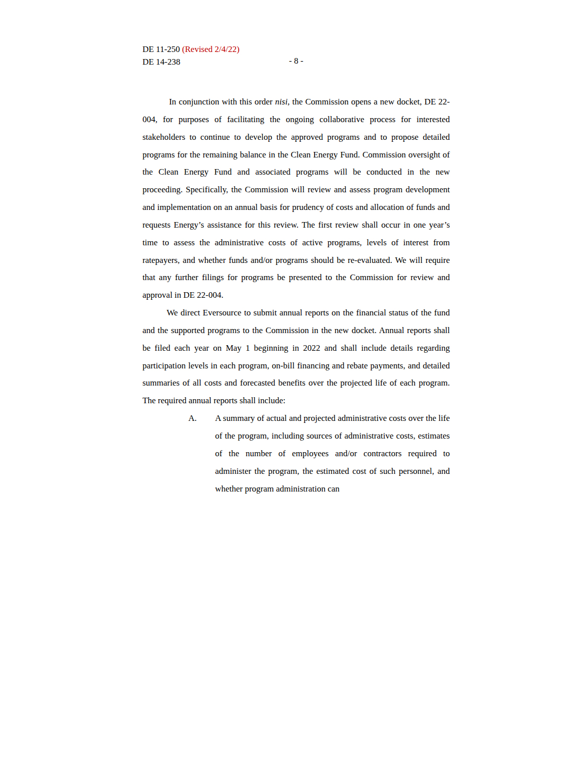DE 11-250 (Revised 2/4/22)
DE 14-238
- 8 -
In conjunction with this order nisi, the Commission opens a new docket, DE 22-004, for purposes of facilitating the ongoing collaborative process for interested stakeholders to continue to develop the approved programs and to propose detailed programs for the remaining balance in the Clean Energy Fund. Commission oversight of the Clean Energy Fund and associated programs will be conducted in the new proceeding. Specifically, the Commission will review and assess program development and implementation on an annual basis for prudency of costs and allocation of funds and requests Energy’s assistance for this review. The first review shall occur in one year’s time to assess the administrative costs of active programs, levels of interest from ratepayers, and whether funds and/or programs should be re-evaluated. We will require that any further filings for programs be presented to the Commission for review and approval in DE 22-004.
We direct Eversource to submit annual reports on the financial status of the fund and the supported programs to the Commission in the new docket. Annual reports shall be filed each year on May 1 beginning in 2022 and shall include details regarding participation levels in each program, on-bill financing and rebate payments, and detailed summaries of all costs and forecasted benefits over the projected life of each program. The required annual reports shall include:
A. A summary of actual and projected administrative costs over the life of the program, including sources of administrative costs, estimates of the number of employees and/or contractors required to administer the program, the estimated cost of such personnel, and whether program administration can